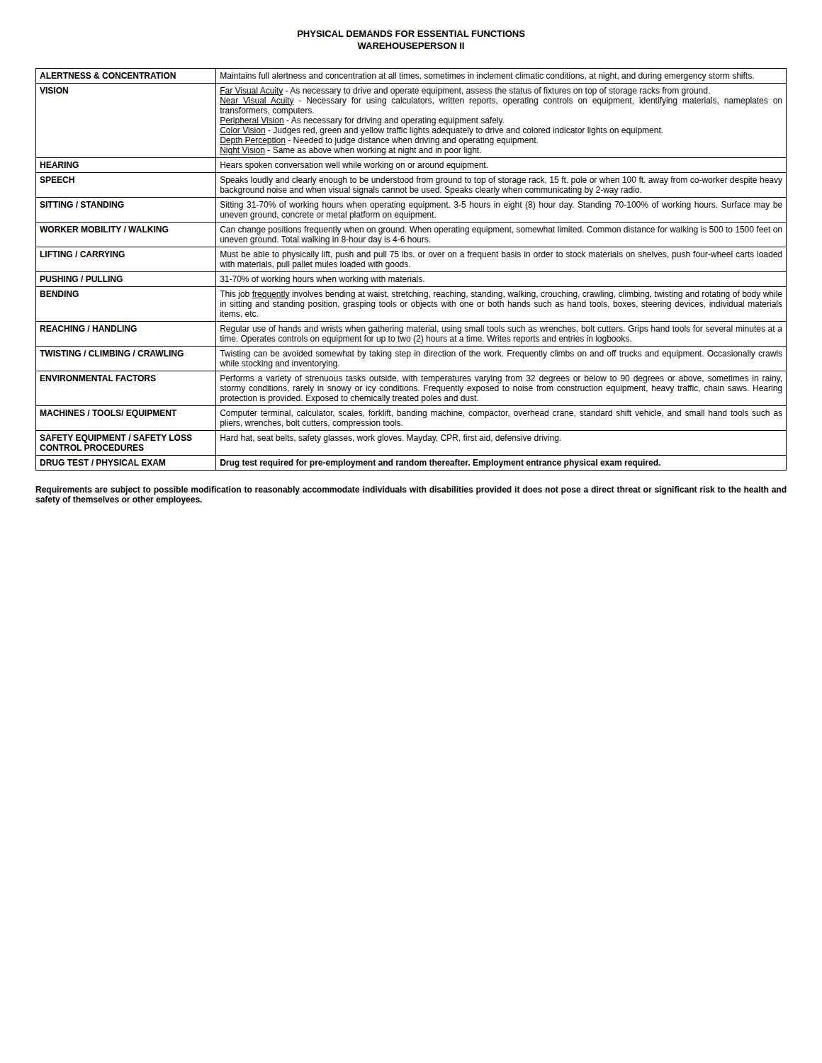PHYSICAL DEMANDS FOR ESSENTIAL FUNCTIONS
WAREHOUSEPERSON II
| ALERTNESS & CONCENTRATION | Maintains full alertness and concentration at all times, sometimes in inclement climatic conditions, at night, and during emergency storm shifts. |
| VISION | Far Visual Acuity - As necessary to drive and operate equipment, assess the status of fixtures on top of storage racks from ground. Near Visual Acuity - Necessary for using calculators, written reports, operating controls on equipment, identifying materials, nameplates on transformers, computers. Peripheral Vision - As necessary for driving and operating equipment safely. Color Vision - Judges red, green and yellow traffic lights adequately to drive and colored indicator lights on equipment. Depth Perception - Needed to judge distance when driving and operating equipment. Night Vision - Same as above when working at night and in poor light. |
| HEARING | Hears spoken conversation well while working on or around equipment. |
| SPEECH | Speaks loudly and clearly enough to be understood from ground to top of storage rack, 15 ft. pole or when 100 ft. away from co-worker despite heavy background noise and when visual signals cannot be used. Speaks clearly when communicating by 2-way radio. |
| SITTING / STANDING | Sitting 31-70% of working hours when operating equipment. 3-5 hours in eight (8) hour day. Standing 70-100% of working hours. Surface may be uneven ground, concrete or metal platform on equipment. |
| WORKER MOBILITY / WALKING | Can change positions frequently when on ground. When operating equipment, somewhat limited. Common distance for walking is 500 to 1500 feet on uneven ground. Total walking in 8-hour day is 4-6 hours. |
| LIFTING / CARRYING | Must be able to physically lift, push and pull 75 lbs. or over on a frequent basis in order to stock materials on shelves, push four-wheel carts loaded with materials, pull pallet mules loaded with goods. |
| PUSHING / PULLING | 31-70% of working hours when working with materials. |
| BENDING | This job frequently involves bending at waist, stretching, reaching, standing, walking, crouching, crawling, climbing, twisting and rotating of body while in sitting and standing position, grasping tools or objects with one or both hands such as hand tools, boxes, steering devices, individual materials items, etc. |
| REACHING / HANDLING | Regular use of hands and wrists when gathering material, using small tools such as wrenches, bolt cutters. Grips hand tools for several minutes at a time. Operates controls on equipment for up to two (2) hours at a time. Writes reports and entries in logbooks. |
| TWISTING / CLIMBING / CRAWLING | Twisting can be avoided somewhat by taking step in direction of the work. Frequently climbs on and off trucks and equipment. Occasionally crawls while stocking and inventorying. |
| ENVIRONMENTAL FACTORS | Performs a variety of strenuous tasks outside, with temperatures varying from 32 degrees or below to 90 degrees or above, sometimes in rainy, stormy conditions, rarely in snowy or icy conditions. Frequently exposed to noise from construction equipment, heavy traffic, chain saws. Hearing protection is provided. Exposed to chemically treated poles and dust. |
| MACHINES / TOOLS/ EQUIPMENT | Computer terminal, calculator, scales, forklift, banding machine, compactor, overhead crane, standard shift vehicle, and small hand tools such as pliers, wrenches, bolt cutters, compression tools. |
| SAFETY EQUIPMENT / SAFETY LOSS CONTROL PROCEDURES | Hard hat, seat belts, safety glasses, work gloves. Mayday, CPR, first aid, defensive driving. |
| DRUG TEST / PHYSICAL EXAM | Drug test required for pre-employment and random thereafter. Employment entrance physical exam required. |
Requirements are subject to possible modification to reasonably accommodate individuals with disabilities provided it does not pose a direct threat or significant risk to the health and safety of themselves or other employees.